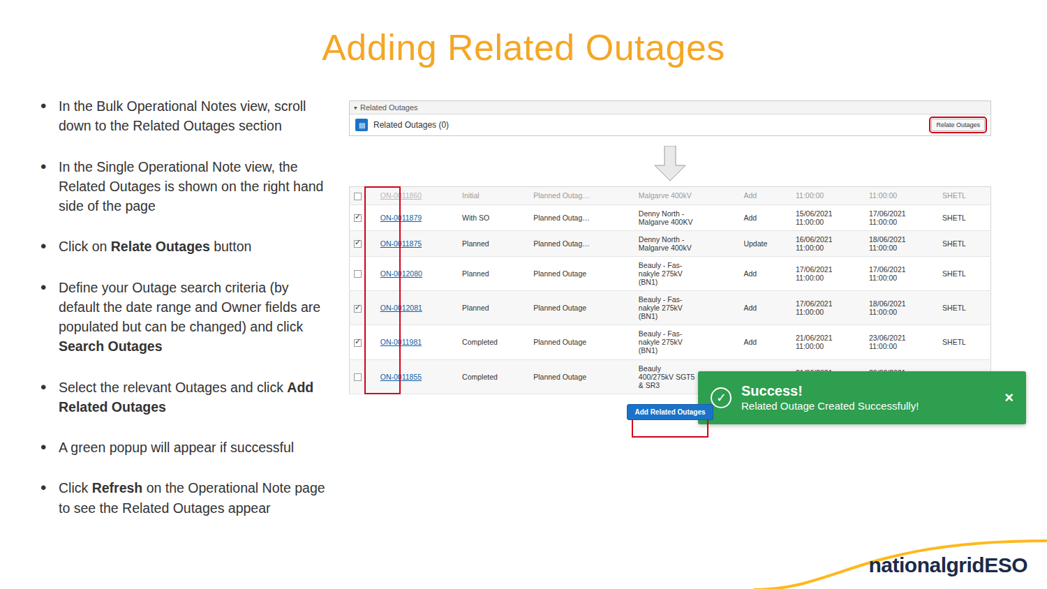Adding Related Outages
In the Bulk Operational Notes view, scroll down to the Related Outages section
In the Single Operational Note view, the Related Outages is shown on the right hand side of the page
Click on Relate Outages button
Define your Outage search criteria (by default the date range and Owner fields are populated but can be changed) and click Search Outages
Select the relevant Outages and click Add Related Outages
A green popup will appear if successful
Click Refresh on the Operational Note page to see the Related Outages appear
▸Related Outages
▤ Related Outages (0)
Relate Outages
| | ON-0011860 | Initial | Planned Outag… | Malgarve 400kV | Add | 11:00:00 | 11:00:00 | SHETL |
| | ON-0011879 | With SO | Planned Outag… | Denny North - Malgarve 400KV | Add | 15/06/2021 11:00:00 | 17/06/2021 11:00:00 | SHETL |
| | ON-0011875 | Planned | Planned Outag… | Denny North - Malgarve 400kV | Update | 16/06/2021 11:00:00 | 18/06/2021 11:00:00 | SHETL |
| | ON-0012080 | Planned | Planned Outage | Beauly - Fas- nakyle 275kV (BN1) | Add | 17/06/2021 11:00:00 | 17/06/2021 11:00:00 | SHETL |
| | ON-0012081 | Planned | Planned Outage | Beauly - Fas- nakyle 275kV (BN1) | Add | 17/06/2021 11:00:00 | 18/06/2021 11:00:00 | SHETL |
| | ON-0011981 | Completed | Planned Outage | Beauly - Fas- nakyle 275kV (BN1) | Add | 21/06/2021 11:00:00 | 23/06/2021 11:00:00 | SHETL |
| | ON-0011855 | Completed | Planned Outage | Beauly 400/275kV SGT5 & SR3 | Add | 21/06/2021 11:00:00 | 29/06/2021 11:00:00 | SHETL |
Add Related Outages
✓
Success!
Related Outage Created Successfully!
×
nationalgridESO